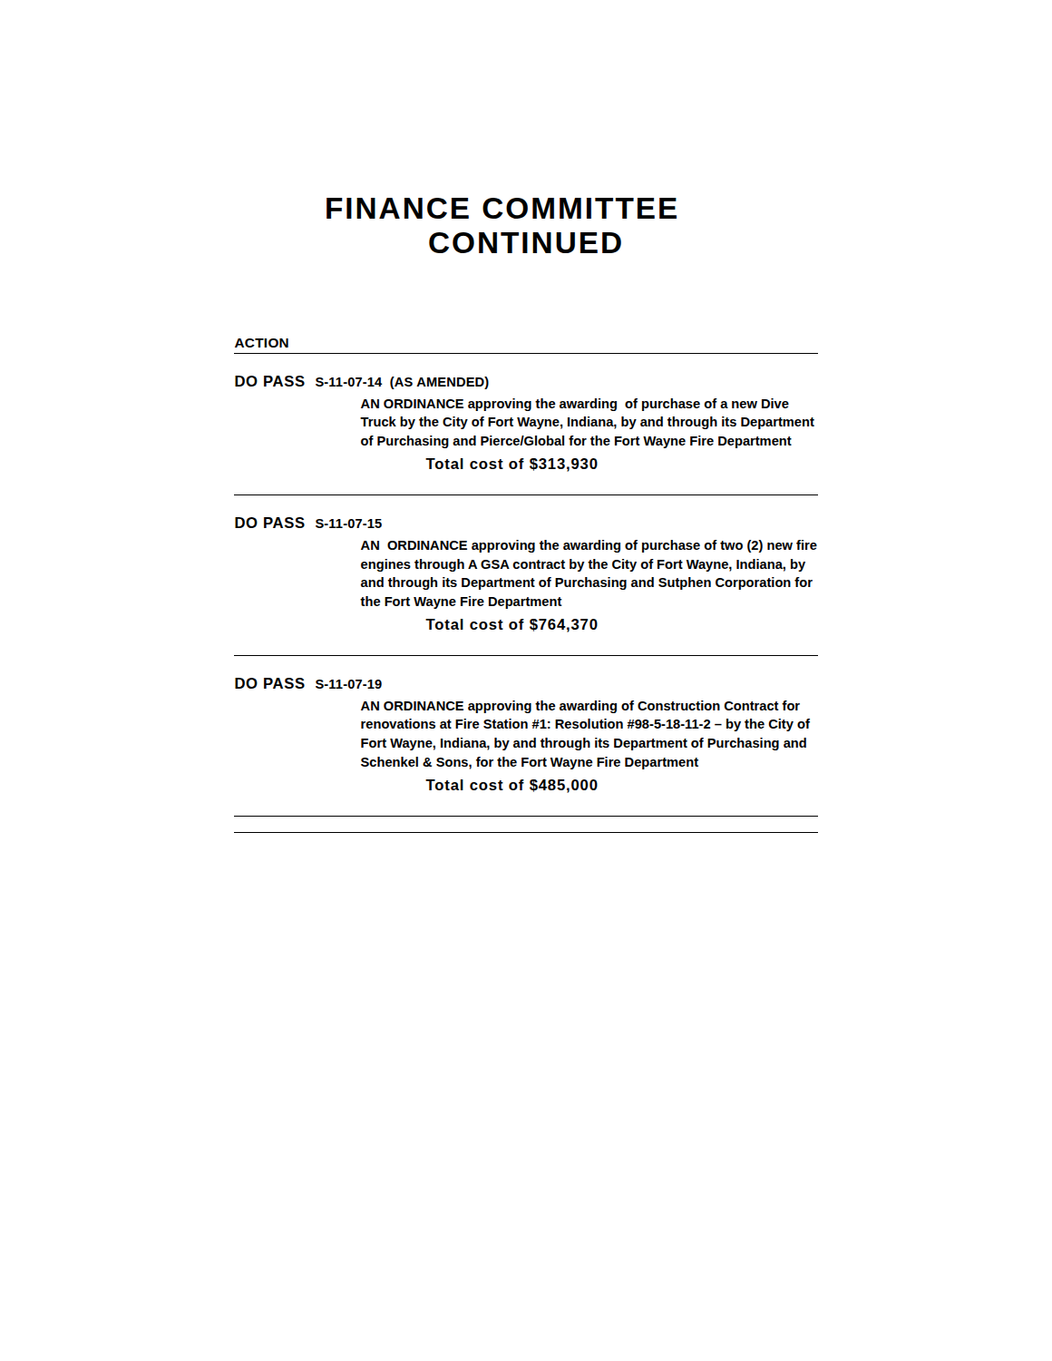FINANCE COMMITTEE CONTINUED
ACTION
DO PASS S-11-07-14 (AS AMENDED)
AN ORDINANCE approving the awarding of purchase of a new Dive Truck by the City of Fort Wayne, Indiana, by and through its Department of Purchasing and Pierce/Global for the Fort Wayne Fire Department
Total cost of $313,930
DO PASS S-11-07-15
AN ORDINANCE approving the awarding of purchase of two (2) new fire engines through A GSA contract by the City of Fort Wayne, Indiana, by and through its Department of Purchasing and Sutphen Corporation for the Fort Wayne Fire Department
Total cost of $764,370
DO PASS S-11-07-19
AN ORDINANCE approving the awarding of Construction Contract for renovations at Fire Station #1: Resolution #98-5-18-11-2 – by the City of Fort Wayne, Indiana, by and through its Department of Purchasing and Schenkel & Sons, for the Fort Wayne Fire Department
Total cost of $485,000